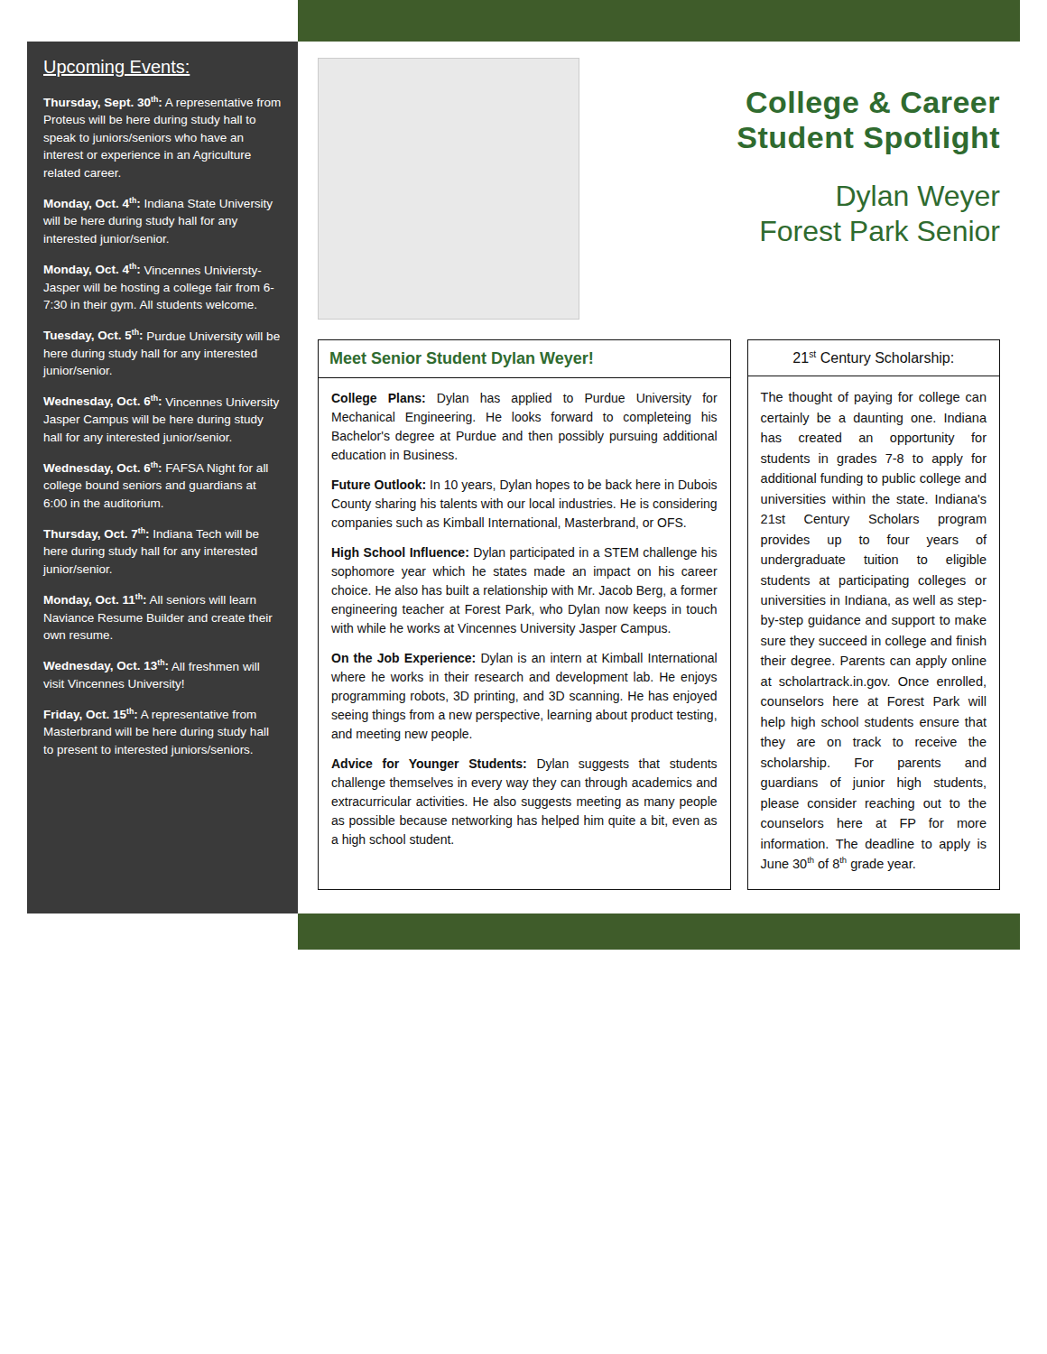Upcoming Events:
Thursday, Sept. 30th: A representative from Proteus will be here during study hall to speak to juniors/seniors who have an interest or experience in an Agriculture related career.
Monday, Oct. 4th: Indiana State University will be here during study hall for any interested junior/senior.
Monday, Oct. 4th: Vincennes Univiersty-Jasper will be hosting a college fair from 6-7:30 in their gym. All students welcome.
Tuesday, Oct. 5th: Purdue University will be here during study hall for any interested junior/senior.
Wednesday, Oct. 6th: Vincennes University Jasper Campus will be here during study hall for any interested junior/senior.
Wednesday, Oct. 6th: FAFSA Night for all college bound seniors and guardians at 6:00 in the auditorium.
Thursday, Oct. 7th: Indiana Tech will be here during study hall for any interested junior/senior.
Monday, Oct. 11th: All seniors will learn Naviance Resume Builder and create their own resume.
Wednesday, Oct. 13th: All freshmen will visit Vincennes University!
Friday, Oct. 15th: A representative from Masterbrand will be here during study hall to present to interested juniors/seniors.
College & Career
Student Spotlight
Dylan Weyer
Forest Park Senior
Meet Senior Student Dylan Weyer!
College Plans: Dylan has applied to Purdue University for Mechanical Engineering. He looks forward to completeing his Bachelor's degree at Purdue and then possibly pursuing additional education in Business.
Future Outlook: In 10 years, Dylan hopes to be back here in Dubois County sharing his talents with our local industries. He is considering companies such as Kimball International, Masterbrand, or OFS.
High School Influence: Dylan participated in a STEM challenge his sophomore year which he states made an impact on his career choice. He also has built a relationship with Mr. Jacob Berg, a former engineering teacher at Forest Park, who Dylan now keeps in touch with while he works at Vincennes University Jasper Campus.
On the Job Experience: Dylan is an intern at Kimball International where he works in their research and development lab. He enjoys programming robots, 3D printing, and 3D scanning. He has enjoyed seeing things from a new perspective, learning about product testing, and meeting new people.
Advice for Younger Students: Dylan suggests that students challenge themselves in every way they can through academics and extracurricular activities. He also suggests meeting as many people as possible because networking has helped him quite a bit, even as a high school student.
21st Century Scholarship:
The thought of paying for college can certainly be a daunting one. Indiana has created an opportunity for students in grades 7-8 to apply for additional funding to public college and universities within the state. Indiana's 21st Century Scholars program provides up to four years of undergraduate tuition to eligible students at participating colleges or universities in Indiana, as well as step-by-step guidance and support to make sure they succeed in college and finish their degree. Parents can apply online at scholartrack.in.gov. Once enrolled, counselors here at Forest Park will help high school students ensure that they are on track to receive the scholarship. For parents and guardians of junior high students, please consider reaching out to the counselors here at FP for more information. The deadline to apply is June 30th of 8th grade year.